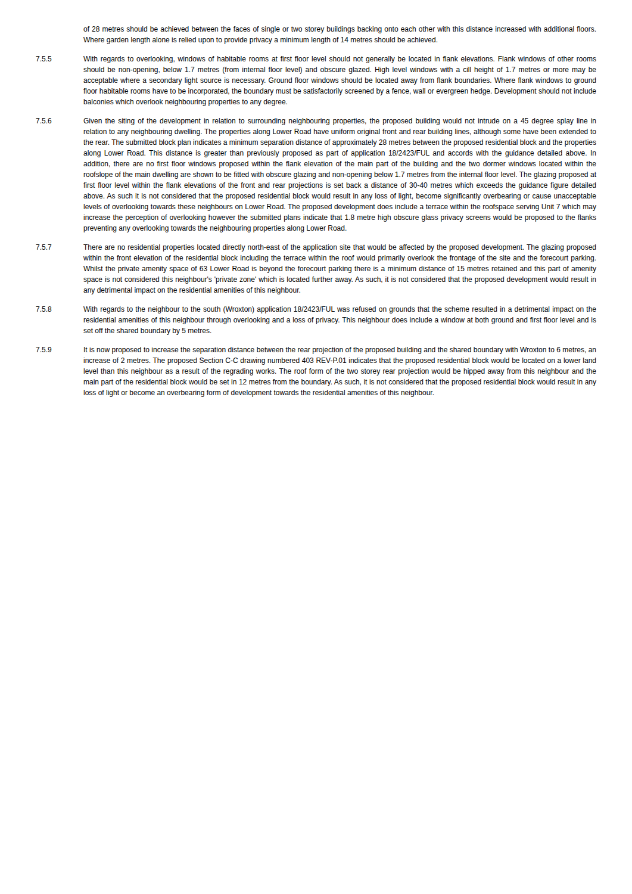of 28 metres should be achieved between the faces of single or two storey buildings backing onto each other with this distance increased with additional floors. Where garden length alone is relied upon to provide privacy a minimum length of 14 metres should be achieved.
7.5.5
With regards to overlooking, windows of habitable rooms at first floor level should not generally be located in flank elevations. Flank windows of other rooms should be non-opening, below 1.7 metres (from internal floor level) and obscure glazed. High level windows with a cill height of 1.7 metres or more may be acceptable where a secondary light source is necessary. Ground floor windows should be located away from flank boundaries. Where flank windows to ground floor habitable rooms have to be incorporated, the boundary must be satisfactorily screened by a fence, wall or evergreen hedge. Development should not include balconies which overlook neighbouring properties to any degree.
7.5.6
Given the siting of the development in relation to surrounding neighbouring properties, the proposed building would not intrude on a 45 degree splay line in relation to any neighbouring dwelling. The properties along Lower Road have uniform original front and rear building lines, although some have been extended to the rear. The submitted block plan indicates a minimum separation distance of approximately 28 metres between the proposed residential block and the properties along Lower Road. This distance is greater than previously proposed as part of application 18/2423/FUL and accords with the guidance detailed above. In addition, there are no first floor windows proposed within the flank elevation of the main part of the building and the two dormer windows located within the roofslope of the main dwelling are shown to be fitted with obscure glazing and non-opening below 1.7 metres from the internal floor level. The glazing proposed at first floor level within the flank elevations of the front and rear projections is set back a distance of 30-40 metres which exceeds the guidance figure detailed above. As such it is not considered that the proposed residential block would result in any loss of light, become significantly overbearing or cause unacceptable levels of overlooking towards these neighbours on Lower Road. The proposed development does include a terrace within the roofspace serving Unit 7 which may increase the perception of overlooking however the submitted plans indicate that 1.8 metre high obscure glass privacy screens would be proposed to the flanks preventing any overlooking towards the neighbouring properties along Lower Road.
7.5.7
There are no residential properties located directly north-east of the application site that would be affected by the proposed development. The glazing proposed within the front elevation of the residential block including the terrace within the roof would primarily overlook the frontage of the site and the forecourt parking. Whilst the private amenity space of 63 Lower Road is beyond the forecourt parking there is a minimum distance of 15 metres retained and this part of amenity space is not considered this neighbour's 'private zone' which is located further away. As such, it is not considered that the proposed development would result in any detrimental impact on the residential amenities of this neighbour.
7.5.8
With regards to the neighbour to the south (Wroxton) application 18/2423/FUL was refused on grounds that the scheme resulted in a detrimental impact on the residential amenities of this neighbour through overlooking and a loss of privacy. This neighbour does include a window at both ground and first floor level and is set off the shared boundary by 5 metres.
7.5.9
It is now proposed to increase the separation distance between the rear projection of the proposed building and the shared boundary with Wroxton to 6 metres, an increase of 2 metres. The proposed Section C-C drawing numbered 403 REV-P.01 indicates that the proposed residential block would be located on a lower land level than this neighbour as a result of the regrading works. The roof form of the two storey rear projection would be hipped away from this neighbour and the main part of the residential block would be set in 12 metres from the boundary. As such, it is not considered that the proposed residential block would result in any loss of light or become an overbearing form of development towards the residential amenities of this neighbour.